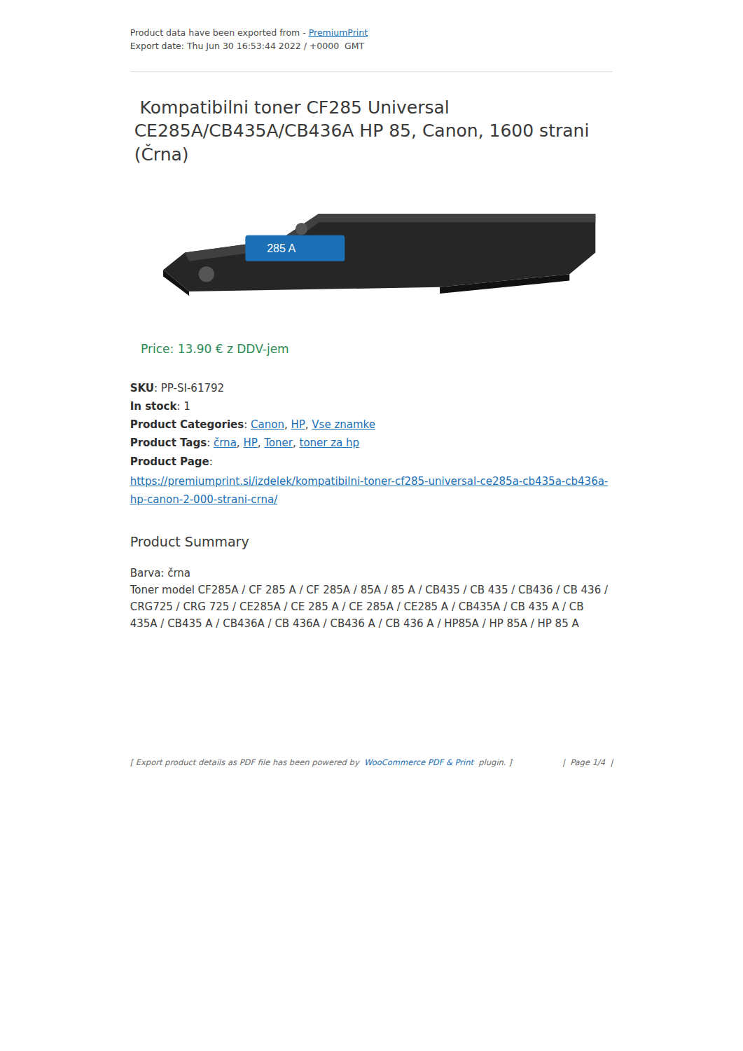Product data have been exported from - PremiumPrint
Export date: Thu Jun 30 16:53:44 2022 / +0000 GMT
Kompatibilni toner CF285 Universal CE285A/CB435A/CB436A HP 85, Canon, 1600 strani (Črna)
Price: 13.90 € z DDV-jem
SKU: PP-SI-61792
In stock: 1
Product Categories: Canon, HP, Vse znamke
Product Tags: črna, HP, Toner, toner za hp
Product Page: https://premiumprint.si/izdelek/kompatibilni-toner-cf285-universal-ce285a-cb435a-cb436a-hp-canon-2-000-strani-crna/
Product Summary
Barva: črna
Toner model CF285A / CF 285 A / CF 285A / 85A / 85 A / CB435 / CB 435 / CB436 / CB 436 / CRG725 / CRG 725 / CE285A / CE 285 A / CE 285A / CE285 A / CB435A / CB 435 A / CB 435A / CB435 A / CB436A / CB 436A / CB436 A / CB 436 A / HP85A / HP 85A / HP 85 A
[ Export product details as PDF file has been powered by WooCommerce PDF & Print plugin. ] | Page 1/4 |